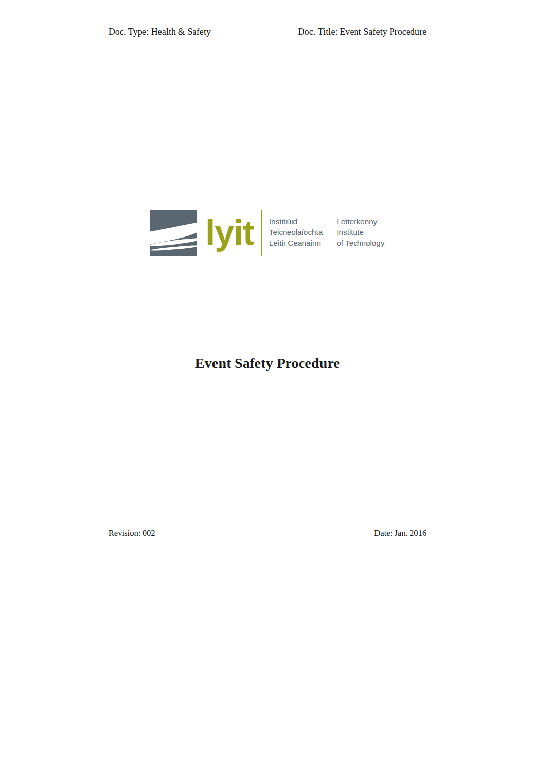Doc. Type: Health & Safety
Doc. Title: Event Safety Procedure
lyit
Institiúid
Teicneolaíochta
Leitir Ceanainn
Letterkenny
Institute
of Technology
Event Safety Procedure
Revision: 002
Date: Jan. 2016